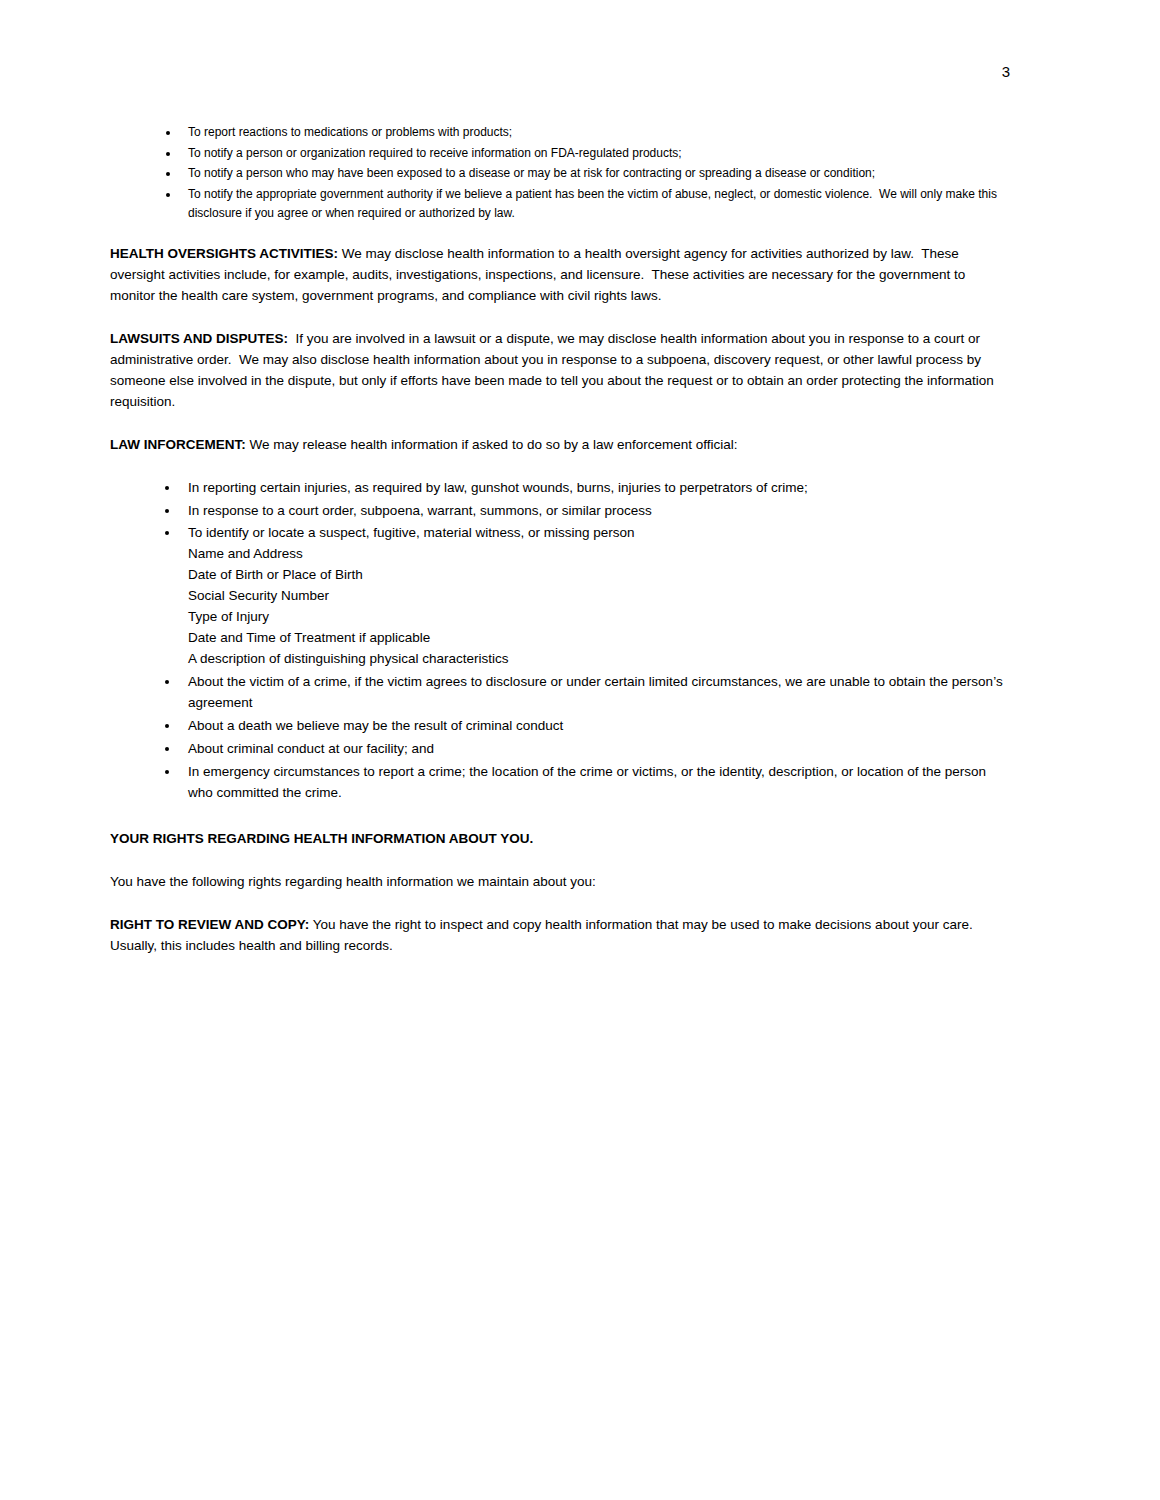3
To report reactions to medications or problems with products;
To notify a person or organization required to receive information on FDA-regulated products;
To notify a person who may have been exposed to a disease or may be at risk for contracting or spreading a disease or condition;
To notify the appropriate government authority if we believe a patient has been the victim of abuse, neglect, or domestic violence. We will only make this disclosure if you agree or when required or authorized by law.
HEALTH OVERSIGHTS ACTIVITIES: We may disclose health information to a health oversight agency for activities authorized by law. These oversight activities include, for example, audits, investigations, inspections, and licensure. These activities are necessary for the government to monitor the health care system, government programs, and compliance with civil rights laws.
LAWSUITS AND DISPUTES: If you are involved in a lawsuit or a dispute, we may disclose health information about you in response to a court or administrative order. We may also disclose health information about you in response to a subpoena, discovery request, or other lawful process by someone else involved in the dispute, but only if efforts have been made to tell you about the request or to obtain an order protecting the information requisition.
LAW INFORCEMENT: We may release health information if asked to do so by a law enforcement official:
In reporting certain injuries, as required by law, gunshot wounds, burns, injuries to perpetrators of crime;
In response to a court order, subpoena, warrant, summons, or similar process
To identify or locate a suspect, fugitive, material witness, or missing person
Name and Address
Date of Birth or Place of Birth
Social Security Number
Type of Injury
Date and Time of Treatment if applicable
A description of distinguishing physical characteristics
About the victim of a crime, if the victim agrees to disclosure or under certain limited circumstances, we are unable to obtain the person’s agreement
About a death we believe may be the result of criminal conduct
About criminal conduct at our facility; and
In emergency circumstances to report a crime; the location of the crime or victims, or the identity, description, or location of the person who committed the crime.
YOUR RIGHTS REGARDING HEALTH INFORMATION ABOUT YOU.
You have the following rights regarding health information we maintain about you:
RIGHT TO REVIEW AND COPY: You have the right to inspect and copy health information that may be used to make decisions about your care. Usually, this includes health and billing records.